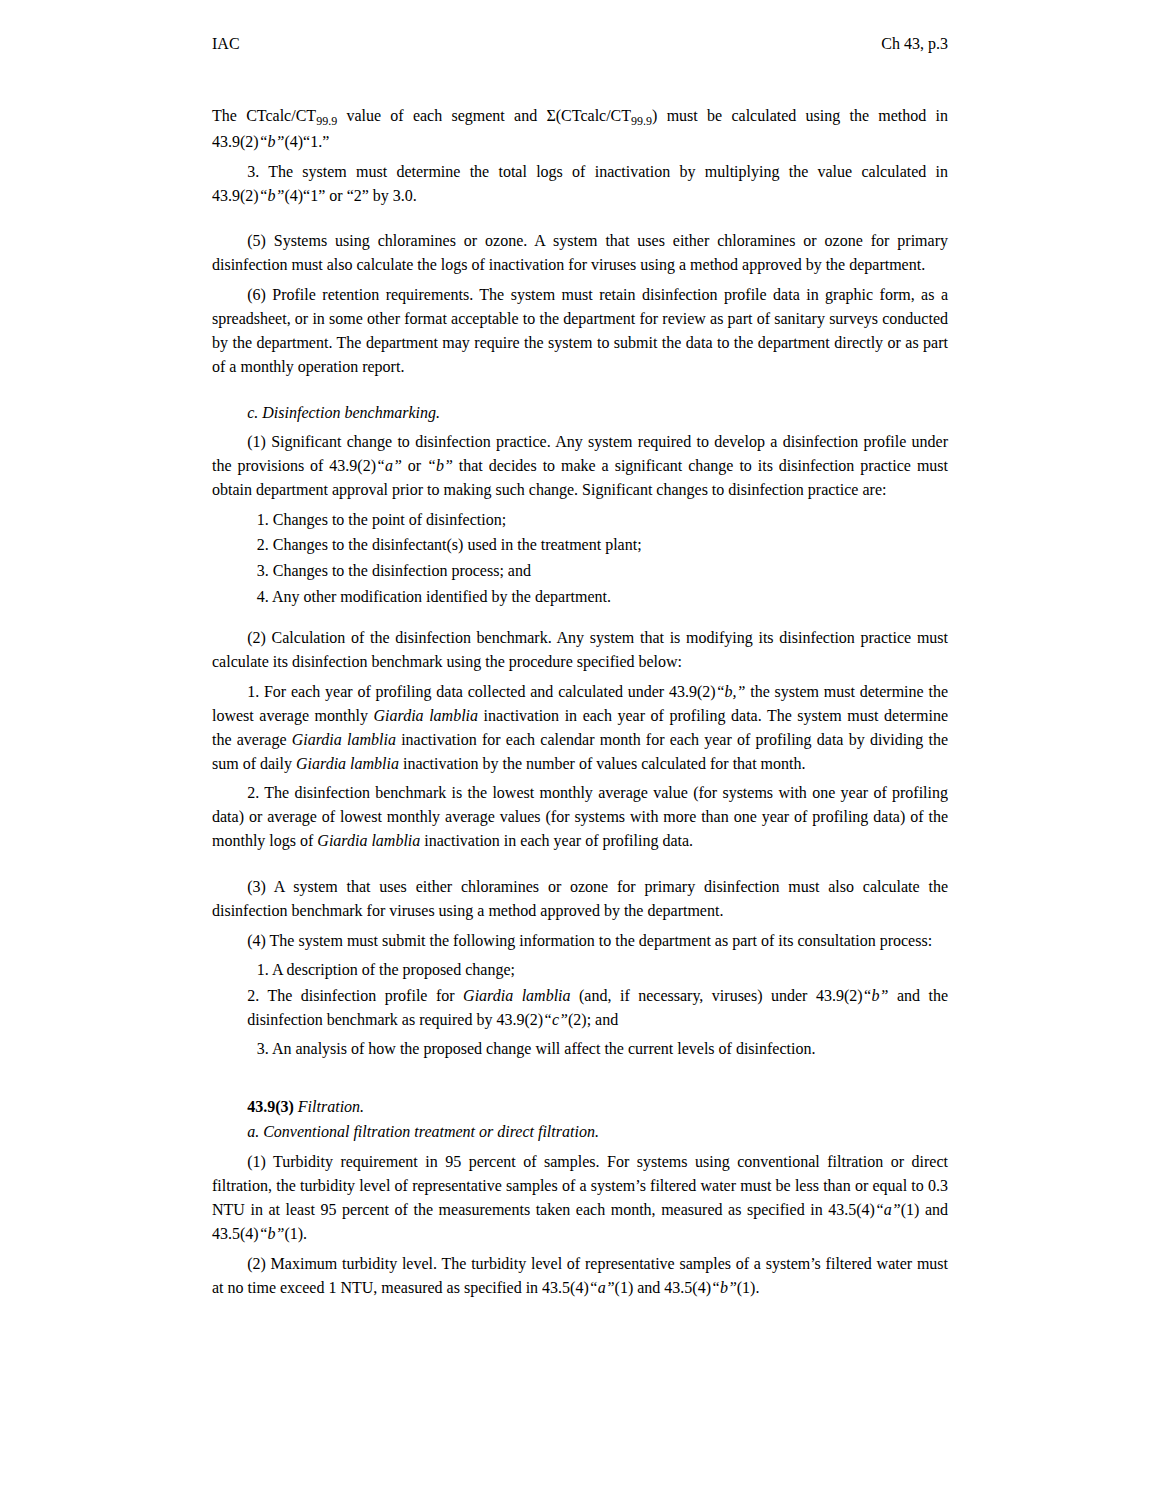IAC Ch 43, p.3
The CTcalc/CT99.9 value of each segment and Σ(CTcalc/CT99.9) must be calculated using the method in 43.9(2)“b”(4)“1.”
3. The system must determine the total logs of inactivation by multiplying the value calculated in 43.9(2)“b”(4)“1” or “2” by 3.0.
(5) Systems using chloramines or ozone. A system that uses either chloramines or ozone for primary disinfection must also calculate the logs of inactivation for viruses using a method approved by the department.
(6) Profile retention requirements. The system must retain disinfection profile data in graphic form, as a spreadsheet, or in some other format acceptable to the department for review as part of sanitary surveys conducted by the department. The department may require the system to submit the data to the department directly or as part of a monthly operation report.
c. Disinfection benchmarking.
(1) Significant change to disinfection practice. Any system required to develop a disinfection profile under the provisions of 43.9(2)“a” or “b” that decides to make a significant change to its disinfection practice must obtain department approval prior to making such change. Significant changes to disinfection practice are:
1. Changes to the point of disinfection;
2. Changes to the disinfectant(s) used in the treatment plant;
3. Changes to the disinfection process; and
4. Any other modification identified by the department.
(2) Calculation of the disinfection benchmark. Any system that is modifying its disinfection practice must calculate its disinfection benchmark using the procedure specified below:
1. For each year of profiling data collected and calculated under 43.9(2)“b,” the system must determine the lowest average monthly Giardia lamblia inactivation in each year of profiling data. The system must determine the average Giardia lamblia inactivation for each calendar month for each year of profiling data by dividing the sum of daily Giardia lamblia inactivation by the number of values calculated for that month.
2. The disinfection benchmark is the lowest monthly average value (for systems with one year of profiling data) or average of lowest monthly average values (for systems with more than one year of profiling data) of the monthly logs of Giardia lamblia inactivation in each year of profiling data.
(3) A system that uses either chloramines or ozone for primary disinfection must also calculate the disinfection benchmark for viruses using a method approved by the department.
(4) The system must submit the following information to the department as part of its consultation process:
1. A description of the proposed change;
2. The disinfection profile for Giardia lamblia (and, if necessary, viruses) under 43.9(2)“b” and the disinfection benchmark as required by 43.9(2)“c”(2); and
3. An analysis of how the proposed change will affect the current levels of disinfection.
43.9(3) Filtration.
a. Conventional filtration treatment or direct filtration.
(1) Turbidity requirement in 95 percent of samples. For systems using conventional filtration or direct filtration, the turbidity level of representative samples of a system’s filtered water must be less than or equal to 0.3 NTU in at least 95 percent of the measurements taken each month, measured as specified in 43.5(4)“a”(1) and 43.5(4)“b”(1).
(2) Maximum turbidity level. The turbidity level of representative samples of a system’s filtered water must at no time exceed 1 NTU, measured as specified in 43.5(4)“a”(1) and 43.5(4)“b”(1).